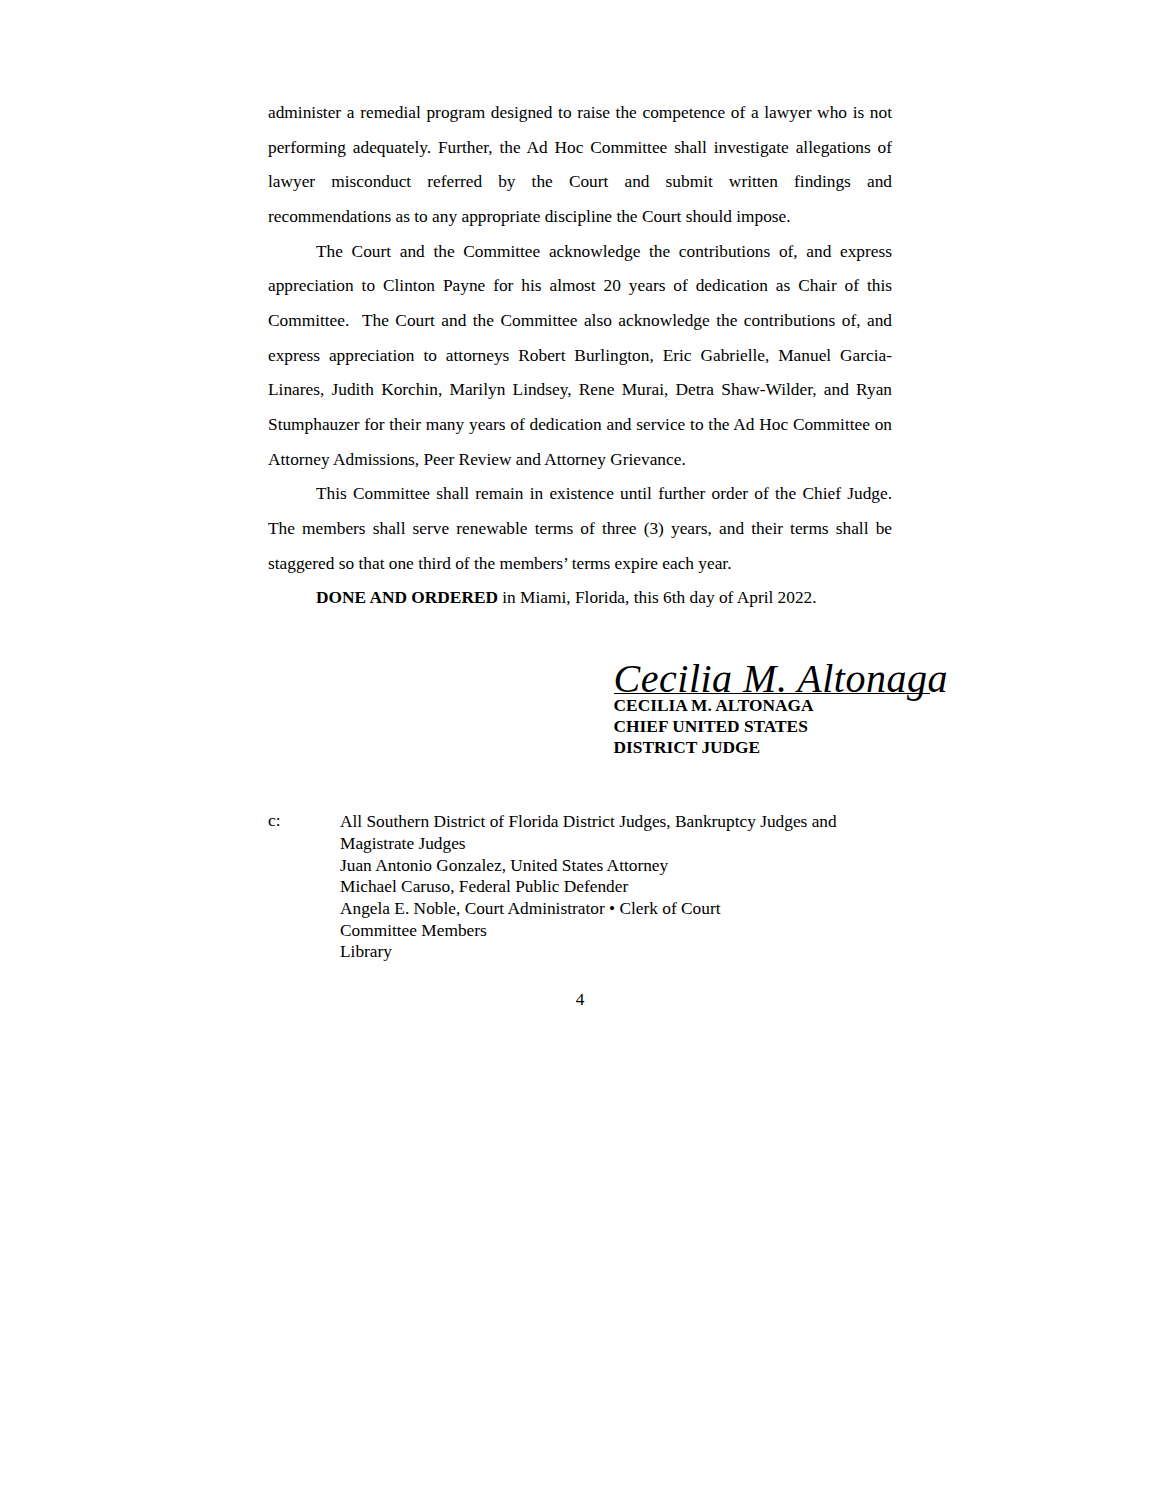administer a remedial program designed to raise the competence of a lawyer who is not performing adequately. Further, the Ad Hoc Committee shall investigate allegations of lawyer misconduct referred by the Court and submit written findings and recommendations as to any appropriate discipline the Court should impose.
The Court and the Committee acknowledge the contributions of, and express appreciation to Clinton Payne for his almost 20 years of dedication as Chair of this Committee. The Court and the Committee also acknowledge the contributions of, and express appreciation to attorneys Robert Burlington, Eric Gabrielle, Manuel Garcia-Linares, Judith Korchin, Marilyn Lindsey, Rene Murai, Detra Shaw-Wilder, and Ryan Stumphauzer for their many years of dedication and service to the Ad Hoc Committee on Attorney Admissions, Peer Review and Attorney Grievance.
This Committee shall remain in existence until further order of the Chief Judge. The members shall serve renewable terms of three (3) years, and their terms shall be staggered so that one third of the members’ terms expire each year.
DONE AND ORDERED in Miami, Florida, this 6th day of April 2022.
Cecilia M. Altonaga
CECILIA M. ALTONAGA
CHIEF UNITED STATES DISTRICT JUDGE
| c: | All Southern District of Florida District Judges, Bankruptcy Judges and Magistrate Judges Juan Antonio Gonzalez, United States Attorney Michael Caruso, Federal Public Defender Angela E. Noble, Court Administrator • Clerk of Court Committee Members Library |
4